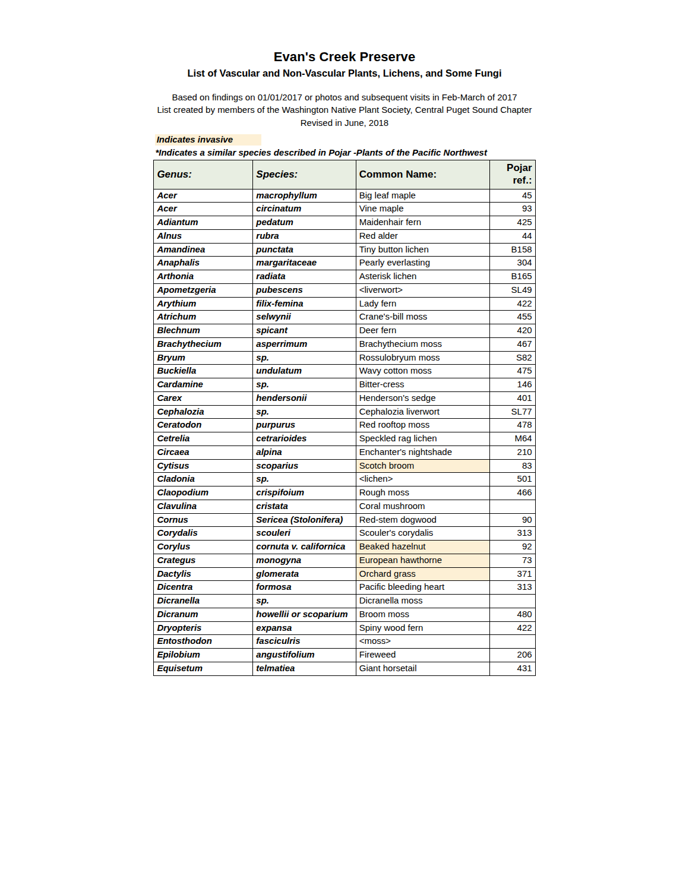Evan's Creek Preserve
List of Vascular and Non-Vascular Plants, Lichens, and Some Fungi
Based on findings on 01/01/2017 or photos and subsequent visits in Feb-March of 2017
List created by members of the Washington Native Plant Society, Central Puget Sound Chapter
Revised in June, 2018
Indicates invasive *Indicates a similar species described in Pojar -Plants of the Pacific Northwest
| Genus: | Species: | Common Name: | Pojar ref.: |
| --- | --- | --- | --- |
| Acer | macrophyllum | Big leaf maple | 45 |
| Acer | circinatum | Vine maple | 93 |
| Adiantum | pedatum | Maidenhair fern | 425 |
| Alnus | rubra | Red alder | 44 |
| Amandinea | punctata | Tiny button lichen | B158 |
| Anaphalis | margaritaceae | Pearly everlasting | 304 |
| Arthonia | radiata | Asterisk lichen | B165 |
| Apometzgeria | pubescens | <liverwort> | SL49 |
| Arythium | filix-femina | Lady fern | 422 |
| Atrichum | selwynii | Crane's-bill moss | 455 |
| Blechnum | spicant | Deer fern | 420 |
| Brachythecium | asperrimum | Brachythecium moss | 467 |
| Bryum | sp. | Rossulobryum moss | S82 |
| Buckiella | undulatum | Wavy cotton moss | 475 |
| Cardamine | sp. | Bitter-cress | 146 |
| Carex | hendersonii | Henderson's sedge | 401 |
| Cephalozia | sp. | Cephalozia liverwort | SL77 |
| Ceratodon | purpurus | Red rooftop moss | 478 |
| Cetrelia | cetrarioides | Speckled rag lichen | M64 |
| Circaea | alpina | Enchanter's nightshade | 210 |
| Cytisus | scoparius | Scotch broom | 83 |
| Cladonia | sp. | <lichen> | 501 |
| Claopodium | crispifoium | Rough moss | 466 |
| Clavulina | cristata | Coral mushroom | |
| Cornus | Sericea (Stolonifera) | Red-stem dogwood | 90 |
| Corydalis | scouleri | Scouler's corydalis | 313 |
| Corylus | cornuta v. californica | Beaked hazelnut | 92 |
| Crategus | monogyna | European hawthorne | 73 |
| Dactylis | glomerata | Orchard grass | 371 |
| Dicentra | formosa | Pacific bleeding heart | 313 |
| Dicranella | sp. | Dicranella moss | |
| Dicranum | howellii or scoparium | Broom moss | 480 |
| Dryopteris | expansa | Spiny wood fern | 422 |
| Entosthodon | fasciculris | <moss> | |
| Epilobium | angustifolium | Fireweed | 206 |
| Equisetum | telmatiea | Giant horsetail | 431 |